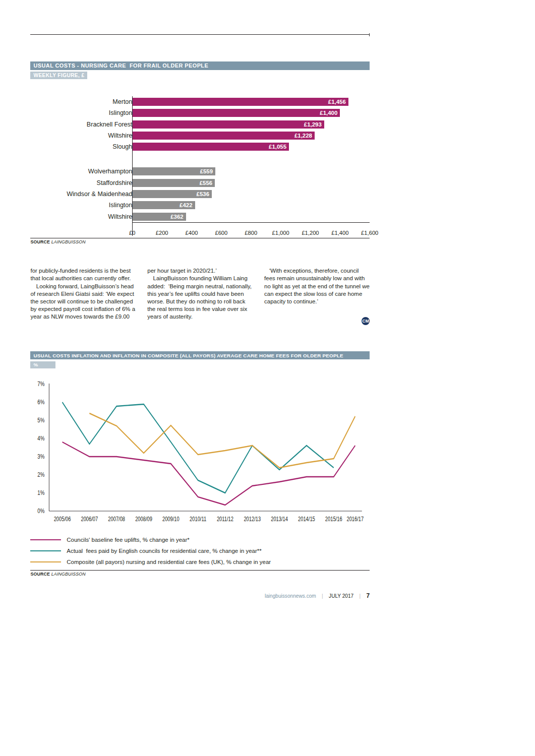USUAL COSTS - NURSING CARE FOR FRAIL OLDER PEOPLE
WEEKLY FIGURE, £
| Merton | £1,456 |
| Islington | £1,400 |
| Bracknell Forest | £1,293 |
| Wiltshire | £1,228 |
| Slough | £1,055 |
| Wolverhampton | £559 |
| Staffordshire | £556 |
| Windsor & Maidenhead | £536 |
| Islington | £422 |
| Wiltshire | £362 |
£0 £200 £400 £600 £800 £1,000 £1,200 £1,400 £1,600
SOURCE LAINGBUISSON
for publicly-funded residents is the best that local authorities can currently offer.
Looking forward, LaingBuisson’s head of research Eleni Giatsi said: ‘We expect the sector will continue to be challenged by expected payroll cost inflation of 6% a year as NLW moves towards the £9.00
per hour target in 2020/21.’
LaingBuisson founding William Laing added: ‘Being margin neutral, nationally, this year’s fee uplifts could have been worse. But they do nothing to roll back the real terms loss in fee value over six years of austerity.
‘With exceptions, therefore, council fees remain unsustainably low and with no light as yet at the end of the tunnel we can expect the slow loss of care home capacity to continue.’
CM
USUAL COSTS INFLATION AND INFLATION IN COMPOSITE (ALL PAYORS) AVERAGE CARE HOME FEES FOR OLDER PEOPLE
%
7% 6% 5% 4% 3% 2% 1% 0% 2005/06 2006/07 2007/08 2008/09 2009/10 2010/11 2011/12 2012/13 2013/14 2014/15 2015/16 2016/17
Councils' baseline fee uplifts, % change in year*
Actual fees paid by English councils for residential care, % change in year**
Composite (all payors) nursing and residential care fees (UK), % change in year
SOURCE LAINGBUISSON
laingbuissonnews.com | JULY 2017 | 7